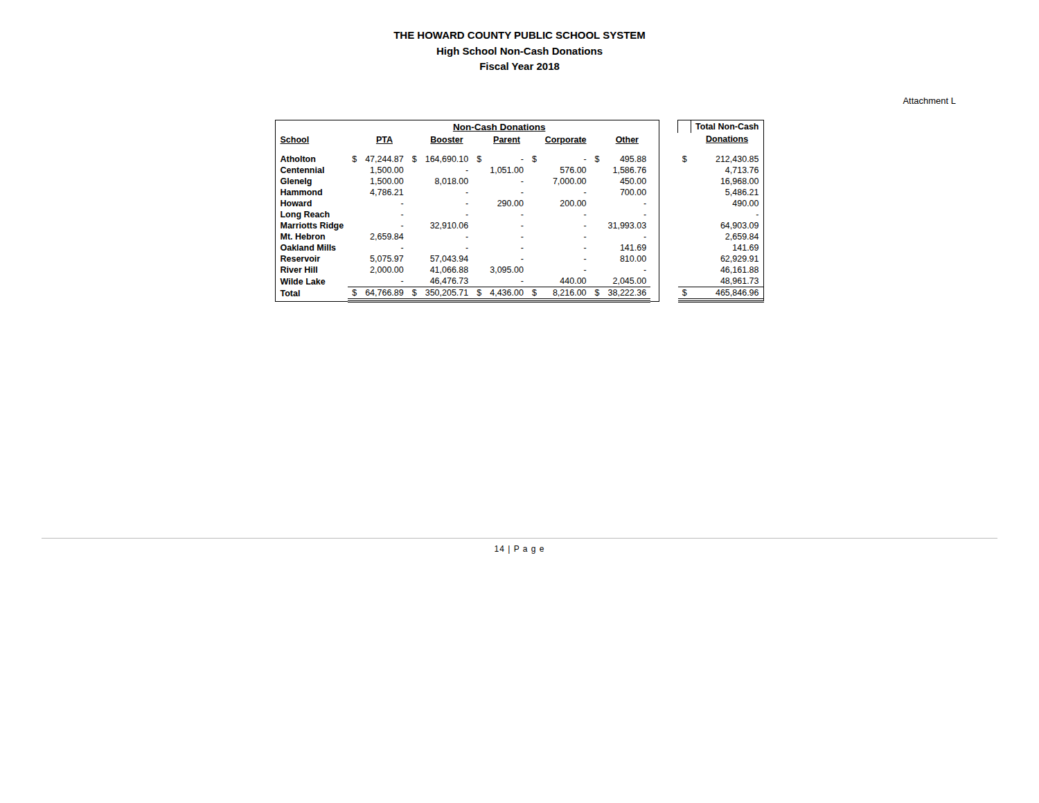THE HOWARD COUNTY PUBLIC SCHOOL SYSTEM
High School Non-Cash Donations
Fiscal Year 2018
Attachment L
| | Non-Cash Donations | | | | Total Non-Cash |
| School | | PTA | | Booster | | Parent | | Corporate | | Other | | | | Donations |
| Atholton | $ | 47,244.87 | $ | 164,690.10 | $ | - | $ | - | $ | 495.88 | | | $ | 212,430.85 |
| Centennial | | 1,500.00 | | - | | 1,051.00 | | 576.00 | | 1,586.76 | | | | 4,713.76 |
| Glenelg | | 1,500.00 | | 8,018.00 | | - | | 7,000.00 | | 450.00 | | | | 16,968.00 |
| Hammond | | 4,786.21 | | - | | - | | - | | 700.00 | | | | 5,486.21 |
| Howard | | - | | - | | 290.00 | | 200.00 | | - | | | | 490.00 |
| Long Reach | | - | | - | | - | | - | | - | | | | - |
| Marriotts Ridge | | - | | 32,910.06 | | - | | - | | 31,993.03 | | | | 64,903.09 |
| Mt. Hebron | | 2,659.84 | | - | | - | | - | | - | | | | 2,659.84 |
| Oakland Mills | | - | | - | | - | | - | | 141.69 | | | | 141.69 |
| Reservoir | | 5,075.97 | | 57,043.94 | | - | | - | | 810.00 | | | | 62,929.91 |
| River Hill | | 2,000.00 | | 41,066.88 | | 3,095.00 | | - | | - | | | | 46,161.88 |
| Wilde Lake | | - | | 46,476.73 | | - | | 440.00 | | 2,045.00 | | | | 48,961.73 |
| Total | $ | 64,766.89 | $ | 350,205.71 | $ | 4,436.00 | $ | 8,216.00 | $ | 38,222.36 | | | $ | 465,846.96 |
14 | P a g e